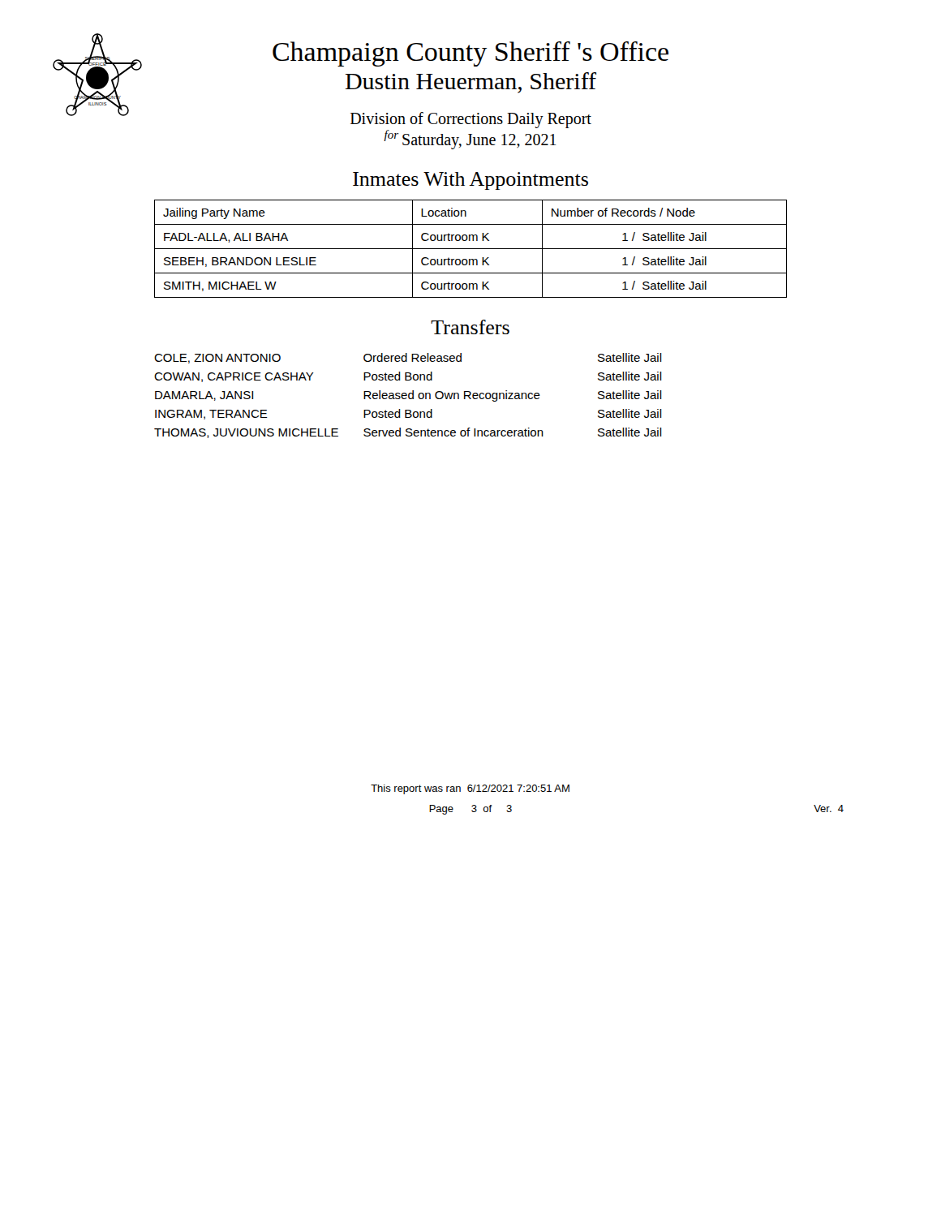SHERIFF'S OFFICE CHAMPAIGN COUNTY ILLINOIS
Champaign County Sheriff 's Office
Dustin Heuerman, Sheriff
Division of Corrections Daily Report
for Saturday, June 12, 2021
Inmates With Appointments
| Jailing Party Name | Location | Number of Records / Node |
| --- | --- | --- |
| FADL-ALLA, ALI BAHA | Courtroom K | 1 / Satellite Jail |
| SEBEH, BRANDON LESLIE | Courtroom K | 1 / Satellite Jail |
| SMITH, MICHAEL W | Courtroom K | 1 / Satellite Jail |
Transfers
| COLE, ZION ANTONIO | Ordered Released | Satellite Jail |
| COWAN, CAPRICE CASHAY | Posted Bond | Satellite Jail |
| DAMARLA, JANSI | Released on Own Recognizance | Satellite Jail |
| INGRAM, TERANCE | Posted Bond | Satellite Jail |
| THOMAS, JUVIOUNS MICHELLE | Served Sentence of Incarceration | Satellite Jail |
This report was ran 6/12/2021 7:20:51 AM
Page 3 of 3 Ver. 4